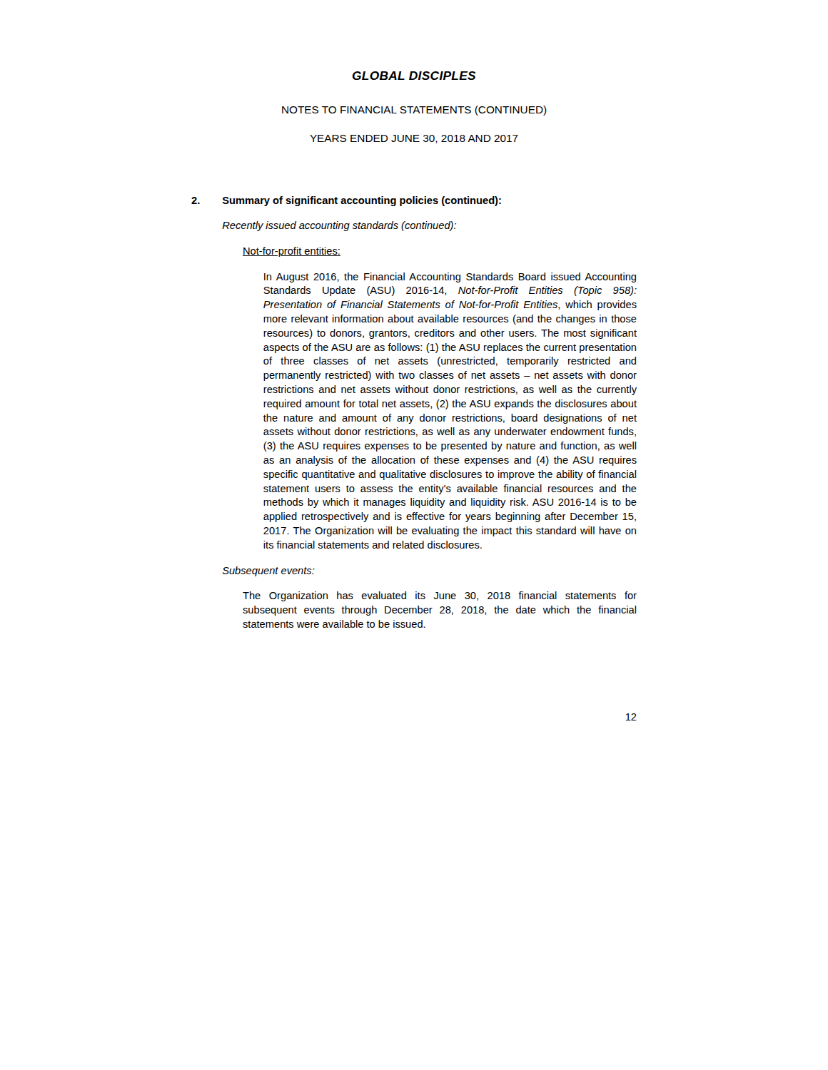GLOBAL DISCIPLES
NOTES TO FINANCIAL STATEMENTS (CONTINUED)
YEARS ENDED JUNE 30, 2018 AND 2017
2. Summary of significant accounting policies (continued):
Recently issued accounting standards (continued):
Not-for-profit entities:
In August 2016, the Financial Accounting Standards Board issued Accounting Standards Update (ASU) 2016-14, Not-for-Profit Entities (Topic 958): Presentation of Financial Statements of Not-for-Profit Entities, which provides more relevant information about available resources (and the changes in those resources) to donors, grantors, creditors and other users. The most significant aspects of the ASU are as follows: (1) the ASU replaces the current presentation of three classes of net assets (unrestricted, temporarily restricted and permanently restricted) with two classes of net assets – net assets with donor restrictions and net assets without donor restrictions, as well as the currently required amount for total net assets, (2) the ASU expands the disclosures about the nature and amount of any donor restrictions, board designations of net assets without donor restrictions, as well as any underwater endowment funds, (3) the ASU requires expenses to be presented by nature and function, as well as an analysis of the allocation of these expenses and (4) the ASU requires specific quantitative and qualitative disclosures to improve the ability of financial statement users to assess the entity's available financial resources and the methods by which it manages liquidity and liquidity risk. ASU 2016-14 is to be applied retrospectively and is effective for years beginning after December 15, 2017. The Organization will be evaluating the impact this standard will have on its financial statements and related disclosures.
Subsequent events:
The Organization has evaluated its June 30, 2018 financial statements for subsequent events through December 28, 2018, the date which the financial statements were available to be issued.
12